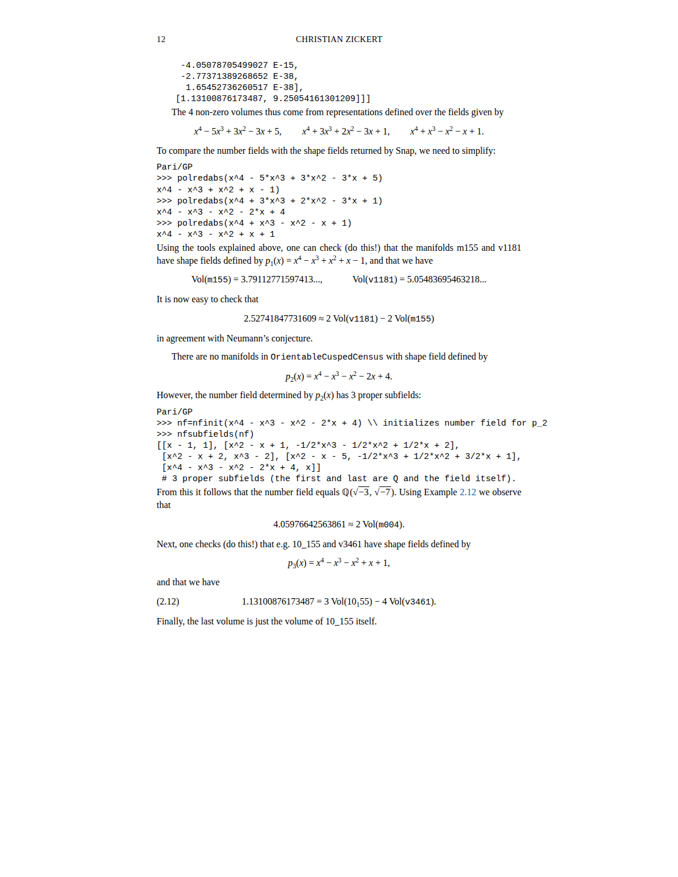12 CHRISTIAN ZICKERT
  -4.05078705499027 E-15,
  -2.77371389268652 E-38,
   1.65452736260517 E-38],
 [1.13100876173487, 9.25054161301209]]]
The 4 non-zero volumes thus come from representations defined over the fields given by
x4 − 5x3 + 3x2 − 3x + 5, x4 + 3x3 + 2x2 − 3x + 1, x4 + x3 − x2 − x + 1.
To compare the number fields with the shape fields returned by Snap, we need to simplify:
Pari/GP
>>> polredabs(x^4 - 5*x^3 + 3*x^2 - 3*x + 5)
x^4 - x^3 + x^2 + x - 1)
>>> polredabs(x^4 + 3*x^3 + 2*x^2 - 3*x + 1)
x^4 - x^3 - x^2 - 2*x + 4
>>> polredabs(x^4 + x^3 - x^2 - x + 1)
x^4 - x^3 - x^2 + x + 1
Using the tools explained above, one can check (do this!) that the manifolds m155 and v1181 have shape fields defined by p1(x) = x4 − x3 + x2 + x − 1, and that we have
Vol(m155) = 3.79112771597413..., Vol(v1181) = 5.05483695463218...
It is now easy to check that
2.52741847731609 ≈ 2 Vol(v1181) − 2 Vol(m155)
in agreement with Neumann’s conjecture.
There are no manifolds in OrientableCuspedCensus with shape field defined by
p2(x) = x4 − x3 − x2 − 2x + 4.
However, the number field determined by p2(x) has 3 proper subfields:
Pari/GP
>>> nf=nfinit(x^4 - x^3 - x^2 - 2*x + 4) \\ initializes number field for p_2
>>> nfsubfields(nf)
[[x - 1, 1], [x^2 - x + 1, -1/2*x^3 - 1/2*x^2 + 1/2*x + 2],
 [x^2 - x + 2, x^3 - 2], [x^2 - x - 5, -1/2*x^3 + 1/2*x^2 + 3/2*x + 1],
 [x^4 - x^3 - x^2 - 2*x + 4, x]]
 # 3 proper subfields (the first and last are Q and the field itself).
From this it follows that the number field equals ℚ(√−3, √−7). Using Example 2.12 we observe that
4.05976642563861 ≈ 2 Vol(m004).
Next, one checks (do this!) that e.g. 10_155 and v3461 have shape fields defined by
p3(x) = x4 − x3 − x2 + x + 1,
and that we have
(2.12) 1.13100876173487 = 3 Vol(10155) − 4 Vol(v3461).
Finally, the last volume is just the volume of 10_155 itself.